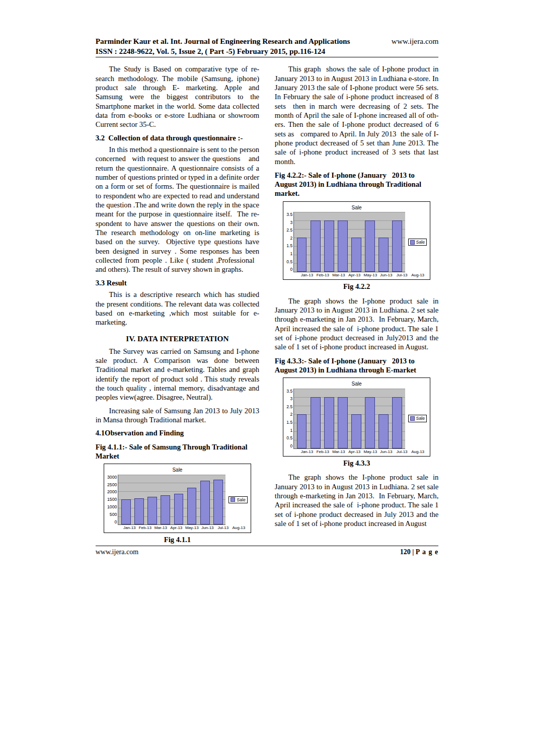Parminder Kaur et al. Int. Journal of Engineering Research and Applications www.ijera.com
ISSN : 2248-9622, Vol. 5, Issue 2, ( Part -5) February 2015, pp.116-124
The Study is Based on comparative type of research methodology. The mobile (Samsung, iphone) product sale through E- marketing. Apple and Samsung were the biggest contributors to the Smartphone market in the world. Some data collected data from e-books or e-store Ludhiana or showroom Current sector 35-C.
3.2 Collection of data through questionnaire :-
In this method a questionnaire is sent to the person concerned with request to answer the questions and return the questionnaire. A questionnaire consists of a number of questions printed or typed in a definite order on a form or set of forms. The questionnaire is mailed to respondent who are expected to read and understand the question .The and write down the reply in the space meant for the purpose in questionnaire itself. The respondent to have answer the questions on their own. The research methodology on on-line marketing is based on the survey. Objective type questions have been designed in survey . Some responses has been collected from people . Like ( student ,Professional and others). The result of survey shown in graphs.
3.3 Result
This is a descriptive research which has studied the present conditions. The relevant data was collected based on e-marketing ,which most suitable for e-marketing.
IV. Data Interpretation
The Survey was carried on Samsung and I-phone sale product. A Comparison was done between Traditional market and e-marketing. Tables and graph identify the report of product sold . This study reveals the touch quality , internal memory, disadvantage and peoples view(agree. Disagree, Neutral).
Increasing sale of Samsung Jan 2013 to July 2013 in Mansa through Traditional market.
4.1Observation and Finding
Fig 4.1.1:- Sale of Samsung Through Traditional Market
Sale
3000 2500 2000 1500 1000 500 0
Sale
Jan-13 Feb-13 Mar-13 Apr-13 May-13 Jun-13 Jul-13 Aug-13
Fig 4.1.1
This graph shows the sale of I-phone product in January 2013 to in August 2013 in Ludhiana e-store. In January 2013 the sale of I-phone product were 56 sets. In February the sale of i-phone product increased of 8 sets then in march were decreasing of 2 sets. The month of April the sale of I-phone increased all of others. Then the sale of I-phone product decreased of 6 sets as compared to April. In July 2013 the sale of I-phone product decreased of 5 set than June 2013. The sale of i-phone product increased of 3 sets that last month.
Fig 4.2.2:- Sale of I-phone (January 2013 to August 2013) in Ludhiana through Traditional market.
Sale
3.5 3 2.5 2 1.5 1 0.5 0
Sale
Jan-13 Feb-13 Mar-13 Apr-13 May-13 Jun-13 Jul-13 Aug-13
Fig 4.2.2
The graph shows the I-phone product sale in January 2013 to in August 2013 in Ludhiana. 2 set sale through e-marketing in Jan 2013. In February, March, April increased the sale of i-phone product. The sale 1 set of i-phone product decreased in July2013 and the sale of 1 set of i-phone product increased in August.
Fig 4.3.3:- Sale of I-phone (January 2013 to August 2013) in Ludhiana through E-market
Sale
3.5 3 2.5 2 1.5 1 0.5 0
Sale
Jan-13 Feb-13 Mar-13 Apr-13 May-13 Jun-13 Jul-13 Aug-13
Fig 4.3.3
The graph shows the I-phone product sale in January 2013 to in August 2013 in Ludhiana. 2 set sale through e-marketing in Jan 2013. In February, March, April increased the sale of i-phone product. The sale 1 set of i-phone product decreased in July 2013 and the sale of 1 set of i-phone product increased in August
www.ijera.com 120 | P a g e